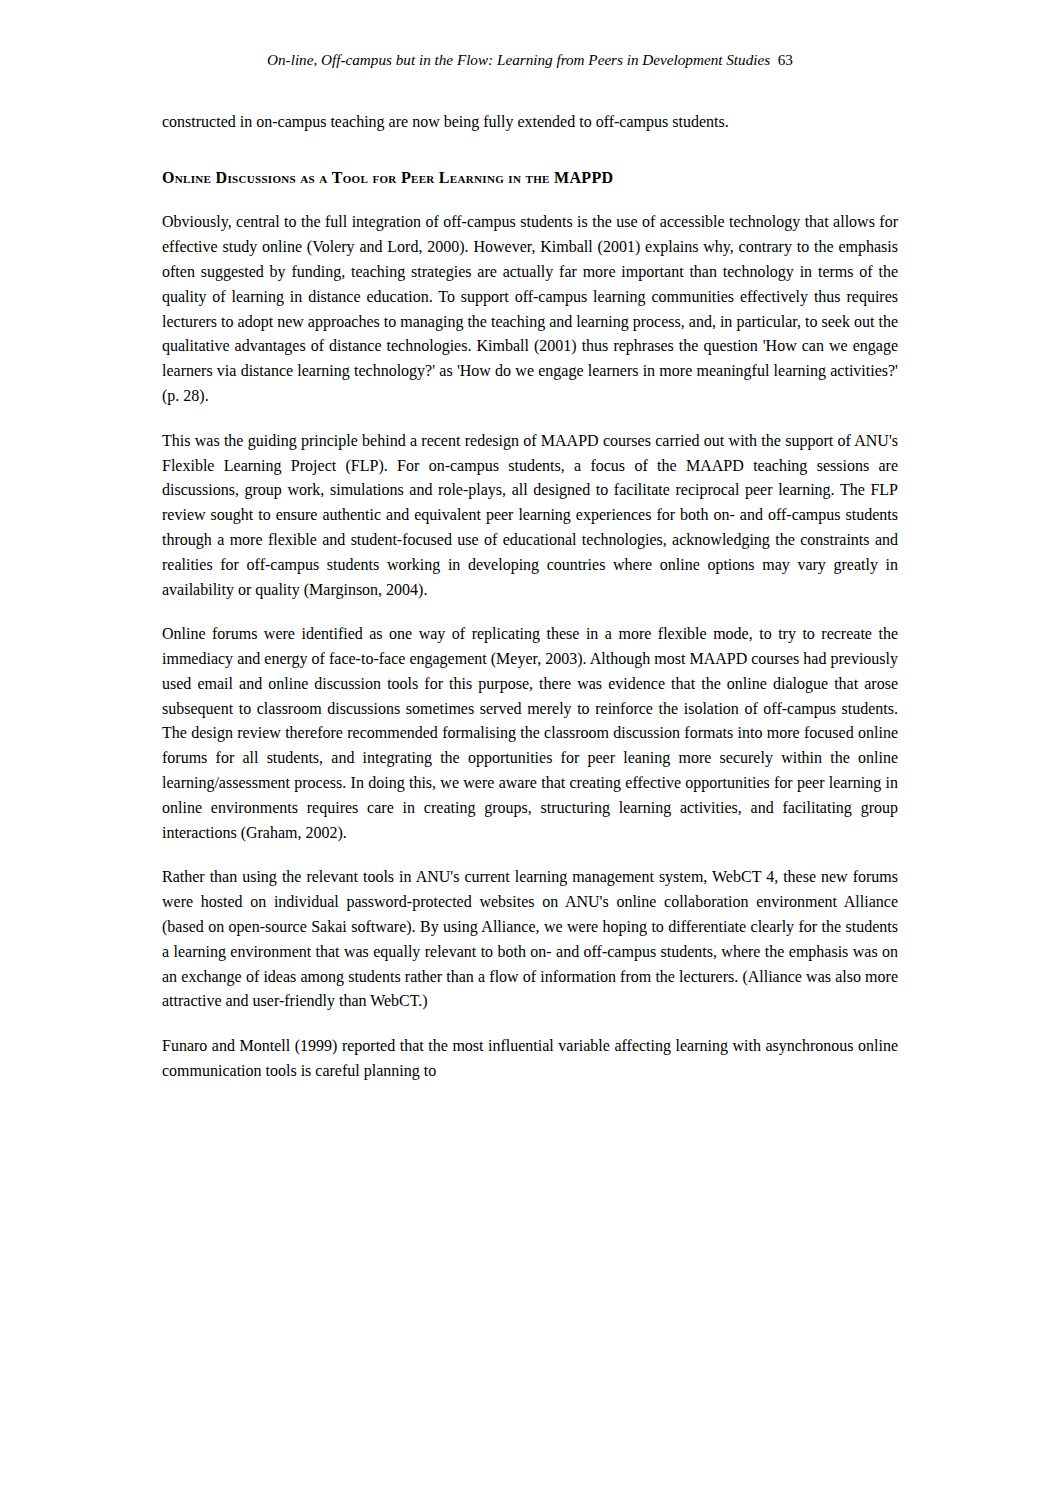On-line, Off-campus but in the Flow: Learning from Peers in Development Studies 63
constructed in on-campus teaching are now being fully extended to off-campus students.
Online Discussions as a Tool for Peer Learning in the MAPPD
Obviously, central to the full integration of off-campus students is the use of accessible technology that allows for effective study online (Volery and Lord, 2000). However, Kimball (2001) explains why, contrary to the emphasis often suggested by funding, teaching strategies are actually far more important than technology in terms of the quality of learning in distance education. To support off-campus learning communities effectively thus requires lecturers to adopt new approaches to managing the teaching and learning process, and, in particular, to seek out the qualitative advantages of distance technologies. Kimball (2001) thus rephrases the question 'How can we engage learners via distance learning technology?' as 'How do we engage learners in more meaningful learning activities?' (p. 28).
This was the guiding principle behind a recent redesign of MAAPD courses carried out with the support of ANU's Flexible Learning Project (FLP). For on-campus students, a focus of the MAAPD teaching sessions are discussions, group work, simulations and role-plays, all designed to facilitate reciprocal peer learning. The FLP review sought to ensure authentic and equivalent peer learning experiences for both on- and off-campus students through a more flexible and student-focused use of educational technologies, acknowledging the constraints and realities for off-campus students working in developing countries where online options may vary greatly in availability or quality (Marginson, 2004).
Online forums were identified as one way of replicating these in a more flexible mode, to try to recreate the immediacy and energy of face-to-face engagement (Meyer, 2003). Although most MAAPD courses had previously used email and online discussion tools for this purpose, there was evidence that the online dialogue that arose subsequent to classroom discussions sometimes served merely to reinforce the isolation of off-campus students. The design review therefore recommended formalising the classroom discussion formats into more focused online forums for all students, and integrating the opportunities for peer leaning more securely within the online learning/assessment process. In doing this, we were aware that creating effective opportunities for peer learning in online environments requires care in creating groups, structuring learning activities, and facilitating group interactions (Graham, 2002).
Rather than using the relevant tools in ANU's current learning management system, WebCT 4, these new forums were hosted on individual password-protected websites on ANU's online collaboration environment Alliance (based on open-source Sakai software). By using Alliance, we were hoping to differentiate clearly for the students a learning environment that was equally relevant to both on- and off-campus students, where the emphasis was on an exchange of ideas among students rather than a flow of information from the lecturers. (Alliance was also more attractive and user-friendly than WebCT.)
Funaro and Montell (1999) reported that the most influential variable affecting learning with asynchronous online communication tools is careful planning to